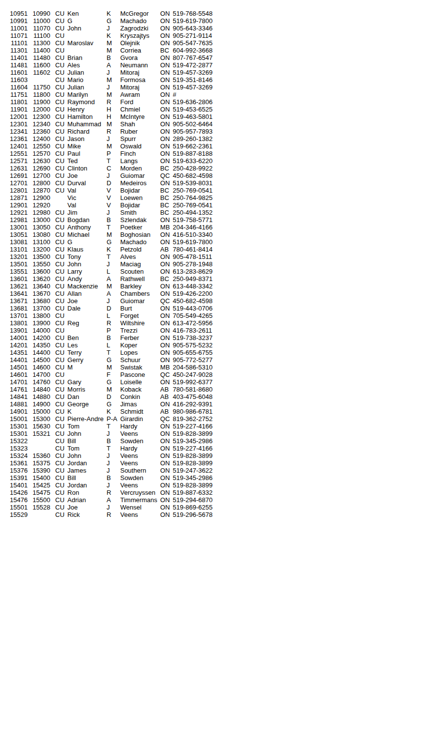| 10951 | 10990 | CU | Ken | K | McGregor | ON | 519-768-5548 |
| 10991 | 11000 | CU | G | G | Machado | ON | 519-619-7800 |
| 11001 | 11070 | CU | John | J | Zagrodzki | ON | 905-643-3346 |
| 11071 | 11100 | CU | | K | Kryszajtys | ON | 905-271-9114 |
| 11101 | 11300 | CU | Maroslav | M | Olejnik | ON | 905-547-7635 |
| 11301 | 11400 | CU | | M | Corriea | BC | 604-992-3668 |
| 11401 | 11480 | CU | Brian | B | Gvora | ON | 807-767-6547 |
| 11481 | 11600 | CU | Ales | A | Neumann | ON | 519-472-2877 |
| 11601 | 11602 | CU | Julian | J | Mitoraj | ON | 519-457-3269 |
| 11603 | | CU | Mario | M | Formosa | ON | 519-351-8146 |
| 11604 | 11750 | CU | Julian | J | Mitoraj | ON | 519-457-3269 |
| 11751 | 11800 | CU | Marilyn | M | Awram | ON | # |
| 11801 | 11900 | CU | Raymond | R | Ford | ON | 519-636-2806 |
| 11901 | 12000 | CU | Henry | H | Chmiel | ON | 519-453-6525 |
| 12001 | 12300 | CU | Hamilton | H | McIntyre | ON | 519-463-5801 |
| 12301 | 12340 | CU | Muhammad | M | Shah | ON | 905-502-6464 |
| 12341 | 12360 | CU | Richard | R | Ruber | ON | 905-957-7893 |
| 12361 | 12400 | CU | Jason | J | Spurr | ON | 289-260-1382 |
| 12401 | 12550 | CU | Mike | M | Oswald | ON | 519-662-2361 |
| 12551 | 12570 | CU | Paul | P | Finch | ON | 519-887-8188 |
| 12571 | 12630 | CU | Ted | T | Langs | ON | 519-633-6220 |
| 12631 | 12690 | CU | Clinton | C | Morden | BC | 250-428-9922 |
| 12691 | 12700 | CU | Joe | J | Guiomar | QC | 450-682-4598 |
| 12701 | 12800 | CU | Durval | D | Medeiros | ON | 519-539-8031 |
| 12801 | 12870 | CU | Val | V | Bojidar | BC | 250-769-0541 |
| 12871 | 12900 | | Vic | V | Loewen | BC | 250-764-9825 |
| 12901 | 12920 | | Val | V | Bojidar | BC | 250-769-0541 |
| 12921 | 12980 | CU | Jim | J | Smith | BC | 250-494-1352 |
| 12981 | 13000 | CU | Bogdan | B | Szlendak | ON | 519-758-5771 |
| 13001 | 13050 | CU | Anthony | T | Poetker | MB | 204-346-4166 |
| 13051 | 13080 | CU | Michael | M | Boghosian | ON | 416-510-3340 |
| 13081 | 13100 | CU | G | G | Machado | ON | 519-619-7800 |
| 13101 | 13200 | CU | Klaus | K | Petzold | AB | 780-461-8414 |
| 13201 | 13500 | CU | Tony | T | Alves | ON | 905-478-1511 |
| 13501 | 13550 | CU | John | J | Maciag | ON | 905-278-1948 |
| 13551 | 13600 | CU | Larry | L | Scouten | ON | 613-283-8629 |
| 13601 | 13620 | CU | Andy | A | Rathwell | BC | 250-949-8371 |
| 13621 | 13640 | CU | Mackenzie | M | Barkley | ON | 613-448-3342 |
| 13641 | 13670 | CU | Allan | A | Chambers | ON | 519-426-2200 |
| 13671 | 13680 | CU | Joe | J | Guiomar | QC | 450-682-4598 |
| 13681 | 13700 | CU | Dale | D | Burt | ON | 519-443-0706 |
| 13701 | 13800 | CU | | L | Forget | ON | 705-549-4265 |
| 13801 | 13900 | CU | Reg | R | Wiltshire | ON | 613-472-5956 |
| 13901 | 14000 | CU | | P | Trezzi | ON | 416-783-2611 |
| 14001 | 14200 | CU | Ben | B | Ferber | ON | 519-738-3237 |
| 14201 | 14350 | CU | Les | L | Koper | ON | 905-575-5232 |
| 14351 | 14400 | CU | Terry | T | Lopes | ON | 905-655-6755 |
| 14401 | 14500 | CU | Gerry | G | Schuur | ON | 905-772-5277 |
| 14501 | 14600 | CU | M | M | Swistak | MB | 204-586-5310 |
| 14601 | 14700 | CU | | F | Pascone | QC | 450-247-9028 |
| 14701 | 14760 | CU | Gary | G | Loiselle | ON | 519-992-6377 |
| 14761 | 14840 | CU | Morris | M | Koback | AB | 780-581-8680 |
| 14841 | 14880 | CU | Dan | D | Conkin | AB | 403-475-6048 |
| 14881 | 14900 | CU | George | G | Jimas | ON | 416-292-9391 |
| 14901 | 15000 | CU | K | K | Schmidt | AB | 980-986-6781 |
| 15001 | 15300 | CU | Pierre-Andre | P-A | Girardin | QC | 819-362-2752 |
| 15301 | 15630 | CU | Tom | T | Hardy | ON | 519-227-4166 |
| 15301 | 15321 | CU | John | J | Veens | ON | 519-828-3899 |
| 15322 | | CU | Bill | B | Sowden | ON | 519-345-2986 |
| 15323 | | CU | Tom | T | Hardy | ON | 519-227-4166 |
| 15324 | 15360 | CU | John | J | Veens | ON | 519-828-3899 |
| 15361 | 15375 | CU | Jordan | J | Veens | ON | 519-828-3899 |
| 15376 | 15390 | CU | James | J | Southern | ON | 519-247-3622 |
| 15391 | 15400 | CU | Bill | B | Sowden | ON | 519-345-2986 |
| 15401 | 15425 | CU | Jordan | J | Veens | ON | 519-828-3899 |
| 15426 | 15475 | CU | Ron | R | Vercruyssen | ON | 519-887-6332 |
| 15476 | 15500 | CU | Adrian | A | Timmermans | ON | 519-294-6870 |
| 15501 | 15528 | CU | Joe | J | Wensel | ON | 519-869-6255 |
| 15529 | | CU | Rick | R | Veens | ON | 519-296-5678 |